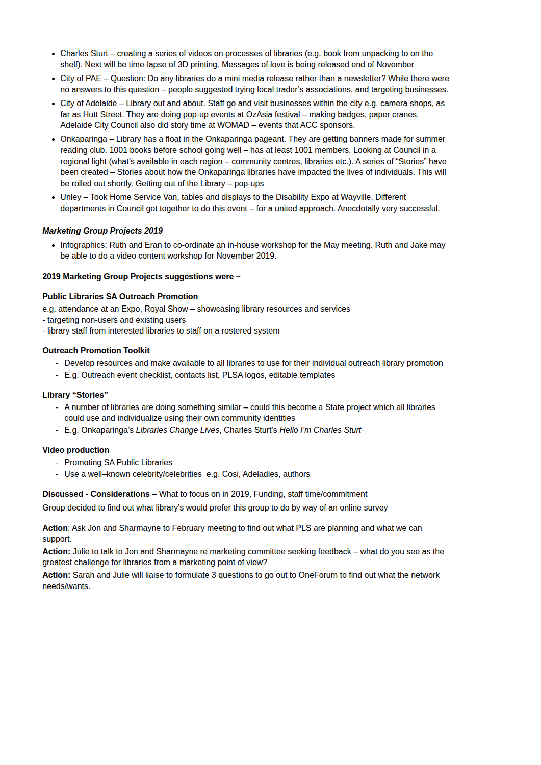Charles Sturt – creating a series of videos on processes of libraries (e.g. book from unpacking to on the shelf). Next will be time-lapse of 3D printing. Messages of love is being released end of November
City of PAE – Question: Do any libraries do a mini media release rather than a newsletter? While there were no answers to this question – people suggested trying local trader’s associations, and targeting businesses.
City of Adelaide – Library out and about. Staff go and visit businesses within the city e.g. camera shops, as far as Hutt Street. They are doing pop-up events at OzAsia festival – making badges, paper cranes. Adelaide City Council also did story time at WOMAD – events that ACC sponsors.
Onkaparinga – Library has a float in the Onkaparinga pageant. They are getting banners made for summer reading club. 1001 books before school going well – has at least 1001 members. Looking at Council in a regional light (what’s available in each region – community centres, libraries etc.). A series of “Stories” have been created – Stories about how the Onkaparinga libraries have impacted the lives of individuals. This will be rolled out shortly. Getting out of the Library – pop-ups
Unley – Took Home Service Van, tables and displays to the Disability Expo at Wayville. Different departments in Council got together to do this event – for a united approach. Anecdotally very successful.
Marketing Group Projects 2019
Infographics: Ruth and Eran to co-ordinate an in-house workshop for the May meeting. Ruth and Jake may be able to do a video content workshop for November 2019.
2019 Marketing Group Projects suggestions were –
Public Libraries SA Outreach Promotion
e.g. attendance at an Expo, Royal Show – showcasing library resources and services
- targeting non-users and existing users
- library staff from interested libraries to staff on a rostered system
Outreach Promotion Toolkit
Develop resources and make available to all libraries to use for their individual outreach library promotion
E.g. Outreach event checklist, contacts list, PLSA logos, editable templates
Library “Stories”
A number of libraries are doing something similar – could this become a State project which all libraries could use and individualize using their own community identities
E.g. Onkaparinga’s Libraries Change Lives, Charles Sturt’s Hello I’m Charles Sturt
Video production
Promoting SA Public Libraries
Use a well–known celebrity/celebrities e.g. Cosi, Adeladies, authors
Discussed - Considerations – What to focus on in 2019, Funding, staff time/commitment
Group decided to find out what library’s would prefer this group to do by way of an online survey
Action: Ask Jon and Sharmayne to February meeting to find out what PLS are planning and what we can support.
Action: Julie to talk to Jon and Sharmayne re marketing committee seeking feedback – what do you see as the greatest challenge for libraries from a marketing point of view?
Action: Sarah and Julie will liaise to formulate 3 questions to go out to OneForum to find out what the network needs/wants.